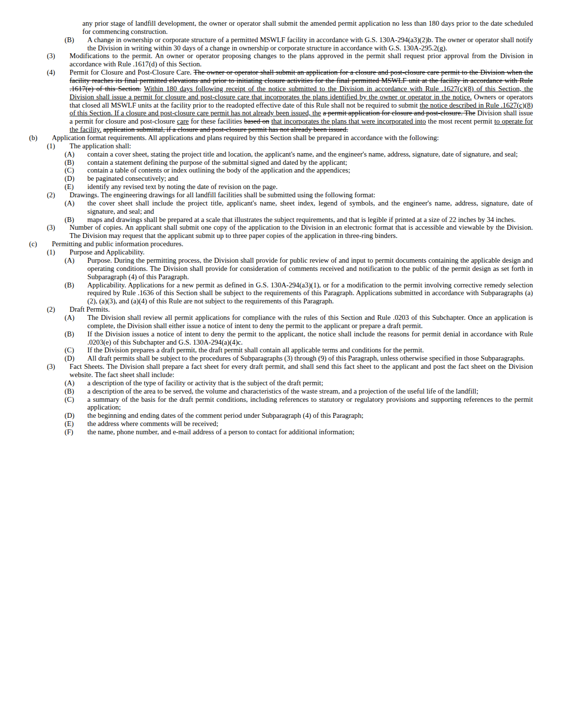any prior stage of landfill development, the owner or operator shall submit the amended permit application no less than 180 days prior to the date scheduled for commencing construction.
(B)
A change in ownership or corporate structure of a permitted MSWLF facility in accordance with G.S. 130A-294(a3)(2)b. The owner or operator shall notify the Division in writing within 30 days of a change in ownership or corporate structure in accordance with G.S. 130A-295.2(g).
(3)
Modifications to the permit. An owner or operator proposing changes to the plans approved in the permit shall request prior approval from the Division in accordance with Rule .1617(d) of this Section.
(4)
Permit for Closure and Post-Closure Care. The owner or operator shall submit an application for a closure and post-closure care permit to the Division when the facility reaches its final permitted elevations and prior to initiating closure activities for the final permitted MSWLF unit at the facility in accordance with Rule .1617(e) of this Section. Within 180 days following receipt of the notice submitted to the Division in accordance with Rule .1627(c)(8) of this Section, the Division shall issue a permit for closure and post-closure care that incorporates the plans identified by the owner or operator in the notice. Owners or operators that closed all MSWLF units at the facility prior to the readopted effective date of this Rule shall not be required to submit the notice described in Rule .1627(c)(8) of this Section. If a closure and post-closure care permit has not already been issued, the a permit application for closure and post-closure. The Division shall issue a permit for closure and post-closure care for these facilities based on that incorporates the plans that were incorporated into the most recent permit to operate for the facility. application submittal, if a closure and post-closure permit has not already been issued.
(b)
Application format requirements. All applications and plans required by this Section shall be prepared in accordance with the following:
(1)
The application shall:
(A)
contain a cover sheet, stating the project title and location, the applicant's name, and the engineer's name, address, signature, date of signature, and seal;
(B)
contain a statement defining the purpose of the submittal signed and dated by the applicant;
(C)
contain a table of contents or index outlining the body of the application and the appendices;
(D)
be paginated consecutively; and
(E)
identify any revised text by noting the date of revision on the page.
(2)
Drawings. The engineering drawings for all landfill facilities shall be submitted using the following format:
(A)
the cover sheet shall include the project title, applicant's name, sheet index, legend of symbols, and the engineer's name, address, signature, date of signature, and seal; and
(B)
maps and drawings shall be prepared at a scale that illustrates the subject requirements, and that is legible if printed at a size of 22 inches by 34 inches.
(3)
Number of copies. An applicant shall submit one copy of the application to the Division in an electronic format that is accessible and viewable by the Division. The Division may request that the applicant submit up to three paper copies of the application in three-ring binders.
(c)
Permitting and public information procedures.
(1)
Purpose and Applicability.
(A)
Purpose. During the permitting process, the Division shall provide for public review of and input to permit documents containing the applicable design and operating conditions. The Division shall provide for consideration of comments received and notification to the public of the permit design as set forth in Subparagraph (4) of this Paragraph.
(B)
Applicability. Applications for a new permit as defined in G.S. 130A-294(a3)(1), or for a modification to the permit involving corrective remedy selection required by Rule .1636 of this Section shall be subject to the requirements of this Paragraph. Applications submitted in accordance with Subparagraphs (a)(2), (a)(3), and (a)(4) of this Rule are not subject to the requirements of this Paragraph.
(2)
Draft Permits.
(A)
The Division shall review all permit applications for compliance with the rules of this Section and Rule .0203 of this Subchapter. Once an application is complete, the Division shall either issue a notice of intent to deny the permit to the applicant or prepare a draft permit.
(B)
If the Division issues a notice of intent to deny the permit to the applicant, the notice shall include the reasons for permit denial in accordance with Rule .0203(e) of this Subchapter and G.S. 130A-294(a)(4)c.
(C)
If the Division prepares a draft permit, the draft permit shall contain all applicable terms and conditions for the permit.
(D)
All draft permits shall be subject to the procedures of Subparagraphs (3) through (9) of this Paragraph, unless otherwise specified in those Subparagraphs.
(3)
Fact Sheets. The Division shall prepare a fact sheet for every draft permit, and shall send this fact sheet to the applicant and post the fact sheet on the Division website. The fact sheet shall include:
(A)
a description of the type of facility or activity that is the subject of the draft permit;
(B)
a description of the area to be served, the volume and characteristics of the waste stream, and a projection of the useful life of the landfill;
(C)
a summary of the basis for the draft permit conditions, including references to statutory or regulatory provisions and supporting references to the permit application;
(D)
the beginning and ending dates of the comment period under Subparagraph (4) of this Paragraph;
(E)
the address where comments will be received;
(F)
the name, phone number, and e-mail address of a person to contact for additional information;